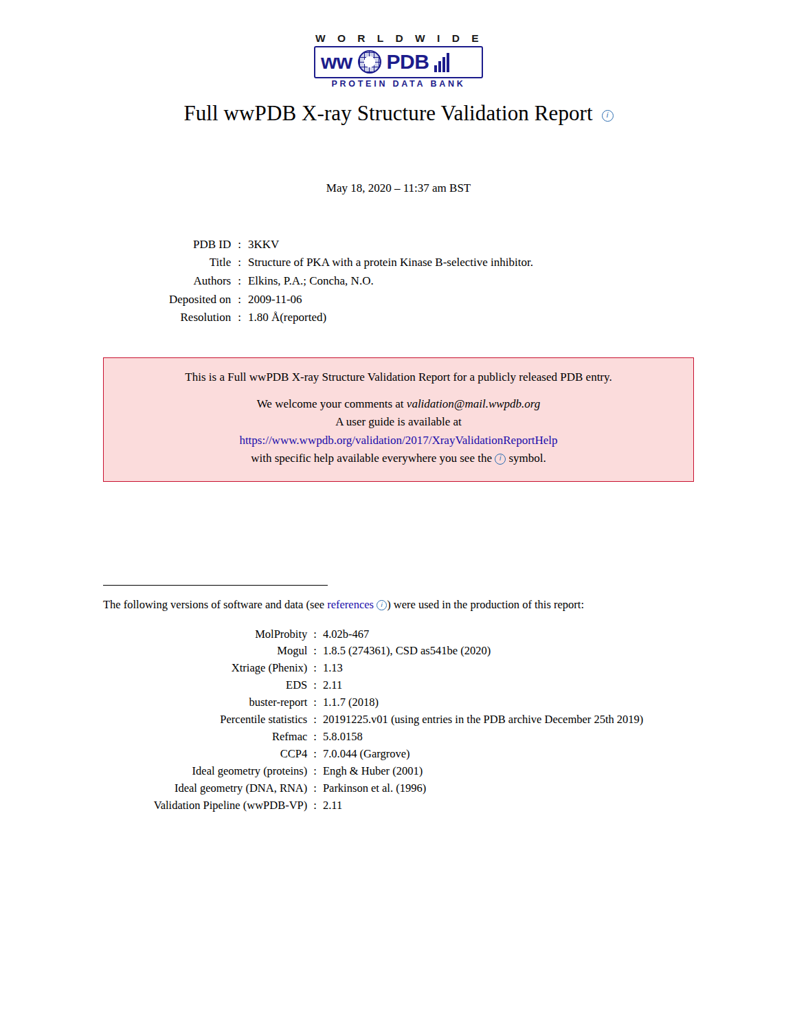W O R L D W I D E
ww PDB
PROTEIN DATA BANK
Full wwPDB X-ray Structure Validation Report i
May 18, 2020 – 11:37 am BST
| PDB ID | : | 3KKV |
| Title | : | Structure of PKA with a protein Kinase B-selective inhibitor. |
| Authors | : | Elkins, P.A.; Concha, N.O. |
| Deposited on | : | 2009-11-06 |
| Resolution | : | 1.80 Å(reported) |
This is a Full wwPDB X-ray Structure Validation Report for a publicly released PDB entry.
We welcome your comments at validation@mail.wwpdb.org
A user guide is available at
https://www.wwpdb.org/validation/2017/XrayValidationReportHelp
with specific help available everywhere you see the i symbol.
The following versions of software and data (see references i) were used in the production of this report:
| MolProbity | : | 4.02b-467 |
| Mogul | : | 1.8.5 (274361), CSD as541be (2020) |
| Xtriage (Phenix) | : | 1.13 |
| EDS | : | 2.11 |
| buster-report | : | 1.1.7 (2018) |
| Percentile statistics | : | 20191225.v01 (using entries in the PDB archive December 25th 2019) |
| Refmac | : | 5.8.0158 |
| CCP4 | : | 7.0.044 (Gargrove) |
| Ideal geometry (proteins) | : | Engh & Huber (2001) |
| Ideal geometry (DNA, RNA) | : | Parkinson et al. (1996) |
| Validation Pipeline (wwPDB-VP) | : | 2.11 |